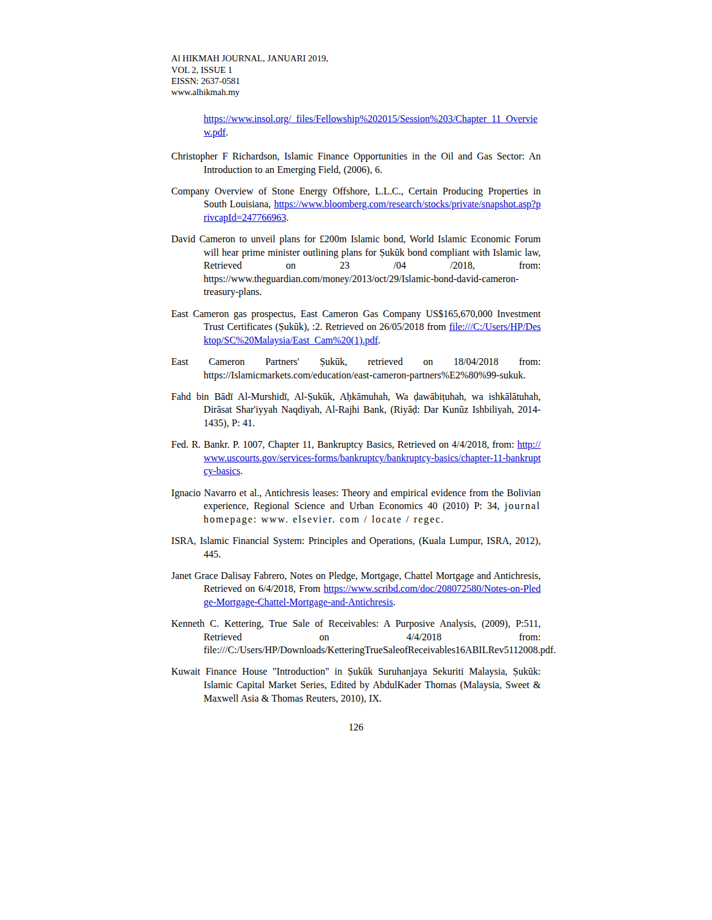Al HIKMAH JOURNAL, JANUARI 2019,
VOL 2, ISSUE 1
EISSN: 2637-0581
www.alhikmah.my
https://www.insol.org/_files/Fellowship%202015/Session%203/Chapter_11_Overview.pdf.
Christopher F Richardson, Islamic Finance Opportunities in the Oil and Gas Sector: An Introduction to an Emerging Field, (2006), 6.
Company Overview of Stone Energy Offshore, L.L.C., Certain Producing Properties in South Louisiana, https://www.bloomberg.com/research/stocks/private/snapshot.asp?privcapId=247766963.
David Cameron to unveil plans for £200m Islamic bond, World Islamic Economic Forum will hear prime minister outlining plans for Ṣukūk bond compliant with Islamic law, Retrieved on 23 /04 /2018, from: https://www.theguardian.com/money/2013/oct/29/Islamic-bond-david-cameron-treasury-plans.
East Cameron gas prospectus, East Cameron Gas Company US$165,670,000 Investment Trust Certificates (Ṣukūk), :2. Retrieved on 26/05/2018 from file:///C:/Users/HP/Desktop/SC%20Malaysia/East_Cam%20(1).pdf.
East Cameron Partners' Ṣukūk, retrieved on 18/04/2018 from: https://Islamicmarkets.com/education/east-cameron-partners%E2%80%99-sukuk.
Fahd bin Bādī Al-Murshidī, Al-Ṣukūk, Aḥkāmuhah, Wa ḍawābiṭuhah, wa ishkālātuhah, Dirāsat Shar'iyyah Naqdiyah, Al-Rajhi Bank, (Riyāḍ: Dar Kunūz Ishbiliyah, 2014-1435), P: 41.
Fed. R. Bankr. P. 1007, Chapter 11, Bankruptcy Basics, Retrieved on 4/4/2018, from: http://www.uscourts.gov/services-forms/bankruptcy/bankruptcy-basics/chapter-11-bankruptcy-basics.
Ignacio Navarro et al., Antichresis leases: Theory and empirical evidence from the Bolivian experience, Regional Science and Urban Economics 40 (2010) P: 34, journal homepage: www. elsevier. com / locate / regec.
ISRA, Islamic Financial System: Principles and Operations, (Kuala Lumpur, ISRA, 2012), 445.
Janet Grace Dalisay Fabrero, Notes on Pledge, Mortgage, Chattel Mortgage and Antichresis, Retrieved on 6/4/2018, From https://www.scribd.com/doc/208072580/Notes-on-Pledge-Mortgage-Chattel-Mortgage-and-Antichresis.
Kenneth C. Kettering, True Sale of Receivables: A Purposive Analysis, (2009), P:511, Retrieved on 4/4/2018 from: file:///C:/Users/HP/Downloads/KetteringTrueSaleofReceivables16ABILRev5112008.pdf.
Kuwait Finance House "Introduction" in Ṣukūk Suruhanjaya Sekuriti Malaysia, Ṣukūk: Islamic Capital Market Series, Edited by AbdulKader Thomas (Malaysia, Sweet & Maxwell Asia & Thomas Reuters, 2010), IX.
126